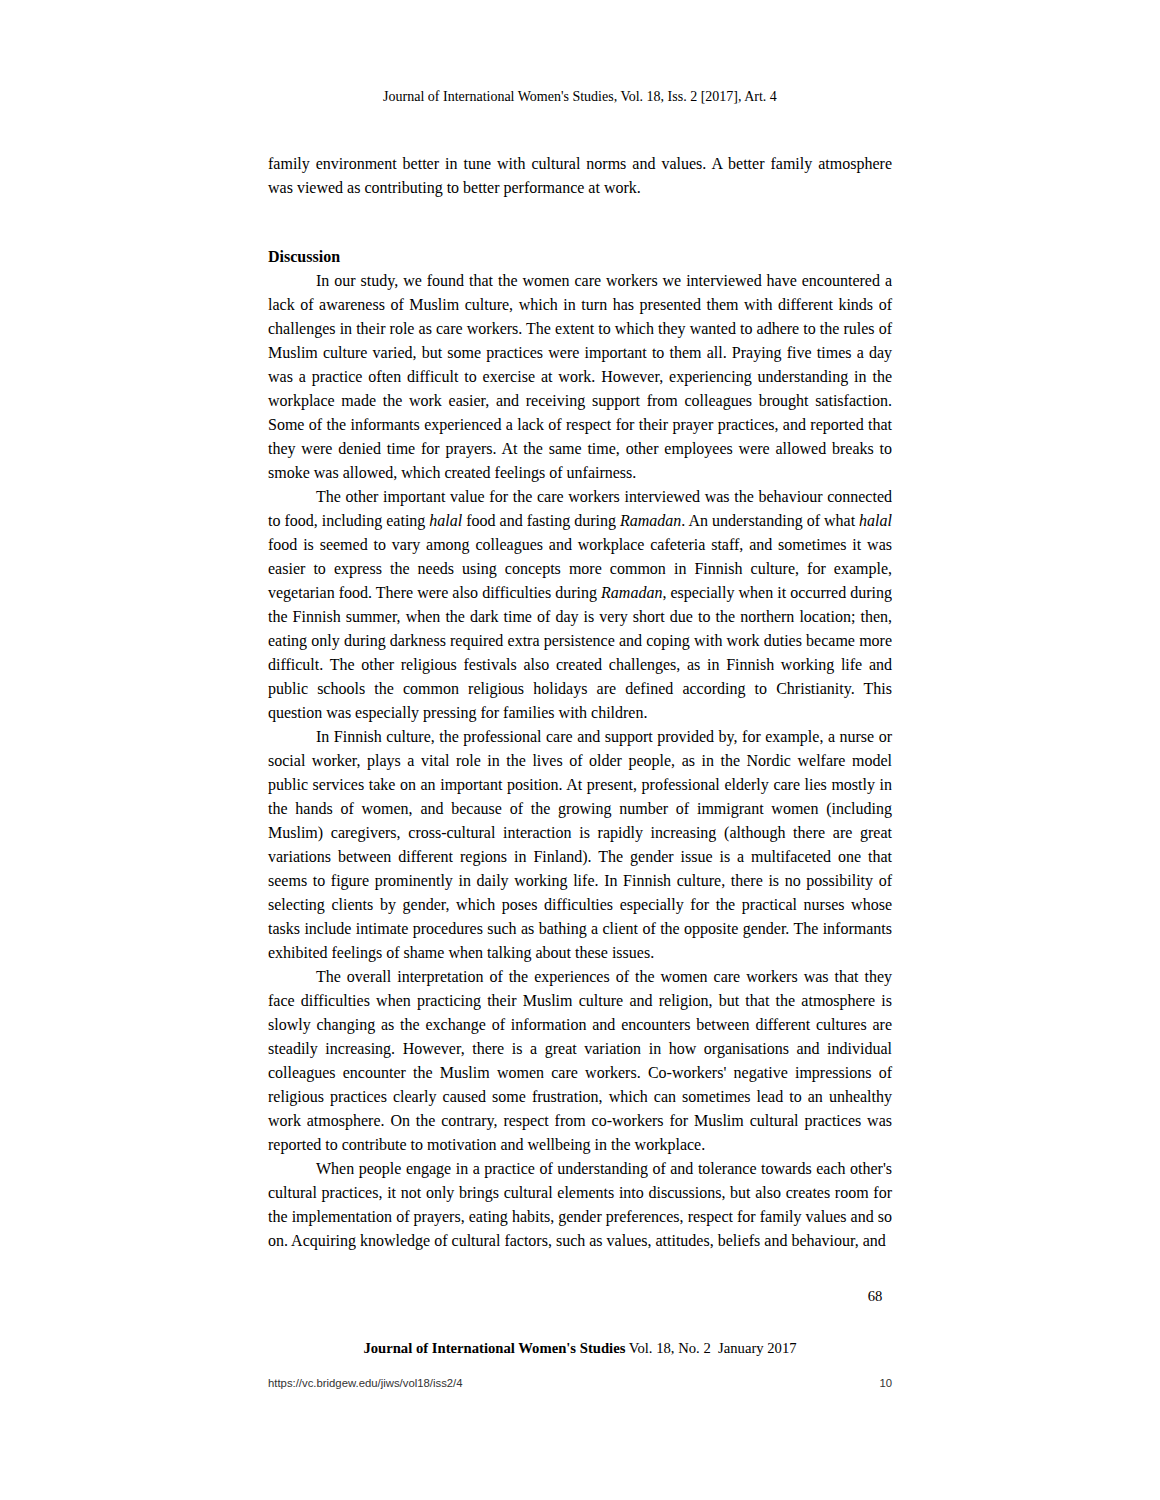Journal of International Women's Studies, Vol. 18, Iss. 2 [2017], Art. 4
family environment better in tune with cultural norms and values. A better family atmosphere was viewed as contributing to better performance at work.
Discussion
In our study, we found that the women care workers we interviewed have encountered a lack of awareness of Muslim culture, which in turn has presented them with different kinds of challenges in their role as care workers. The extent to which they wanted to adhere to the rules of Muslim culture varied, but some practices were important to them all. Praying five times a day was a practice often difficult to exercise at work. However, experiencing understanding in the workplace made the work easier, and receiving support from colleagues brought satisfaction. Some of the informants experienced a lack of respect for their prayer practices, and reported that they were denied time for prayers. At the same time, other employees were allowed breaks to smoke was allowed, which created feelings of unfairness.
The other important value for the care workers interviewed was the behaviour connected to food, including eating halal food and fasting during Ramadan. An understanding of what halal food is seemed to vary among colleagues and workplace cafeteria staff, and sometimes it was easier to express the needs using concepts more common in Finnish culture, for example, vegetarian food. There were also difficulties during Ramadan, especially when it occurred during the Finnish summer, when the dark time of day is very short due to the northern location; then, eating only during darkness required extra persistence and coping with work duties became more difficult. The other religious festivals also created challenges, as in Finnish working life and public schools the common religious holidays are defined according to Christianity. This question was especially pressing for families with children.
In Finnish culture, the professional care and support provided by, for example, a nurse or social worker, plays a vital role in the lives of older people, as in the Nordic welfare model public services take on an important position. At present, professional elderly care lies mostly in the hands of women, and because of the growing number of immigrant women (including Muslim) caregivers, cross-cultural interaction is rapidly increasing (although there are great variations between different regions in Finland). The gender issue is a multifaceted one that seems to figure prominently in daily working life. In Finnish culture, there is no possibility of selecting clients by gender, which poses difficulties especially for the practical nurses whose tasks include intimate procedures such as bathing a client of the opposite gender. The informants exhibited feelings of shame when talking about these issues.
The overall interpretation of the experiences of the women care workers was that they face difficulties when practicing their Muslim culture and religion, but that the atmosphere is slowly changing as the exchange of information and encounters between different cultures are steadily increasing. However, there is a great variation in how organisations and individual colleagues encounter the Muslim women care workers. Co-workers' negative impressions of religious practices clearly caused some frustration, which can sometimes lead to an unhealthy work atmosphere. On the contrary, respect from co-workers for Muslim cultural practices was reported to contribute to motivation and wellbeing in the workplace.
When people engage in a practice of understanding of and tolerance towards each other's cultural practices, it not only brings cultural elements into discussions, but also creates room for the implementation of prayers, eating habits, gender preferences, respect for family values and so on. Acquiring knowledge of cultural factors, such as values, attitudes, beliefs and behaviour, and
68
Journal of International Women's Studies Vol. 18, No. 2 January 2017
https://vc.bridgew.edu/jiws/vol18/iss2/4 10